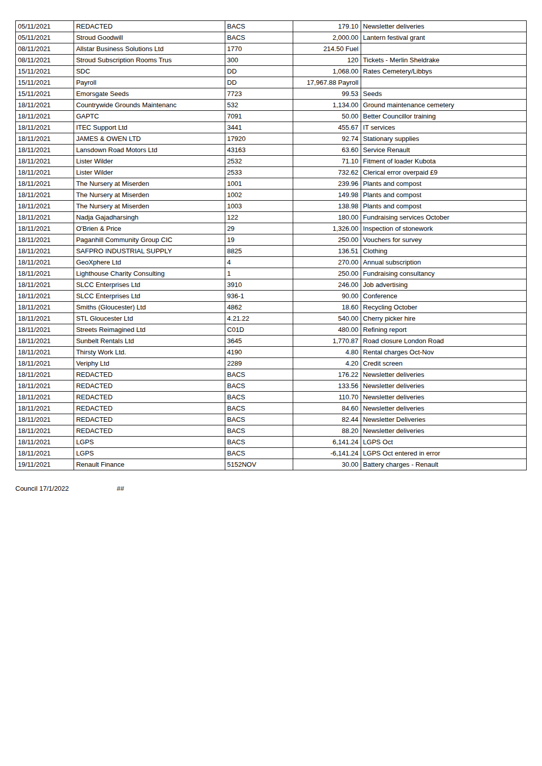| 05/11/2021 | REDACTED | BACS | 179.10 | Newsletter deliveries |
| 05/11/2021 | Stroud Goodwill | BACS | 2,000.00 | Lantern festival grant |
| 08/11/2021 | Allstar Business Solutions Ltd | 1770 | 214.50 Fuel | |
| 08/11/2021 | Stroud Subscription Rooms Trus | 300 | 120 | Tickets - Merlin Sheldrake |
| 15/11/2021 | SDC | DD | 1,068.00 | Rates Cemetery/Libbys |
| 15/11/2021 | Payroll | DD | 17,967.88 Payroll | |
| 15/11/2021 | Emorsgate Seeds | 7723 | 99.53 | Seeds |
| 18/11/2021 | Countrywide Grounds Maintenanc | 532 | 1,134.00 | Ground maintenance cemetery |
| 18/11/2021 | GAPTC | 7091 | 50.00 | Better Councillor training |
| 18/11/2021 | ITEC Support Ltd | 3441 | 455.67 | IT services |
| 18/11/2021 | JAMES & OWEN LTD | 17920 | 92.74 | Stationary supplies |
| 18/11/2021 | Lansdown Road Motors Ltd | 43163 | 63.60 | Service Renault |
| 18/11/2021 | Lister Wilder | 2532 | 71.10 | Fitment of loader Kubota |
| 18/11/2021 | Lister Wilder | 2533 | 732.62 | Clerical error overpaid £9 |
| 18/11/2021 | The Nursery at Miserden | 1001 | 239.96 | Plants and compost |
| 18/11/2021 | The Nursery at Miserden | 1002 | 149.98 | Plants and compost |
| 18/11/2021 | The Nursery at Miserden | 1003 | 138.98 | Plants and compost |
| 18/11/2021 | Nadja Gajadharsingh | 122 | 180.00 | Fundraising services October |
| 18/11/2021 | O'Brien & Price | 29 | 1,326.00 | Inspection of stonework |
| 18/11/2021 | Paganhill Community Group CIC | 19 | 250.00 | Vouchers for survey |
| 18/11/2021 | SAFPRO INDUSTRIAL SUPPLY | 8825 | 136.51 | Clothing |
| 18/11/2021 | GeoXphere Ltd | 4 | 270.00 | Annual subscription |
| 18/11/2021 | Lighthouse Charity Consulting | 1 | 250.00 | Fundraising consultancy |
| 18/11/2021 | SLCC Enterprises Ltd | 3910 | 246.00 | Job advertising |
| 18/11/2021 | SLCC Enterprises Ltd | 936-1 | 90.00 | Conference |
| 18/11/2021 | Smiths (Gloucester) Ltd | 4862 | 18.60 | Recycling October |
| 18/11/2021 | STL Gloucester Ltd | 4.21.22 | 540.00 | Cherry picker hire |
| 18/11/2021 | Streets Reimagined Ltd | C01D | 480.00 | Refining report |
| 18/11/2021 | Sunbelt Rentals Ltd | 3645 | 1,770.87 | Road closure London Road |
| 18/11/2021 | Thirsty Work Ltd. | 4190 | 4.80 | Rental charges Oct-Nov |
| 18/11/2021 | Veriphy Ltd | 2289 | 4.20 | Credit screen |
| 18/11/2021 | REDACTED | BACS | 176.22 | Newsletter deliveries |
| 18/11/2021 | REDACTED | BACS | 133.56 | Newsletter deliveries |
| 18/11/2021 | REDACTED | BACS | 110.70 | Newsletter deliveries |
| 18/11/2021 | REDACTED | BACS | 84.60 | Newsletter deliveries |
| 18/11/2021 | REDACTED | BACS | 82.44 | Newsletter Deliveries |
| 18/11/2021 | REDACTED | BACS | 88.20 | Newsletter deliveries |
| 18/11/2021 | LGPS | BACS | 6,141.24 | LGPS Oct |
| 18/11/2021 | LGPS | BACS | -6,141.24 | LGPS Oct entered in error |
| 19/11/2021 | Renault Finance | 5152NOV | 30.00 | Battery charges - Renault |
Council 17/1/2022 ##